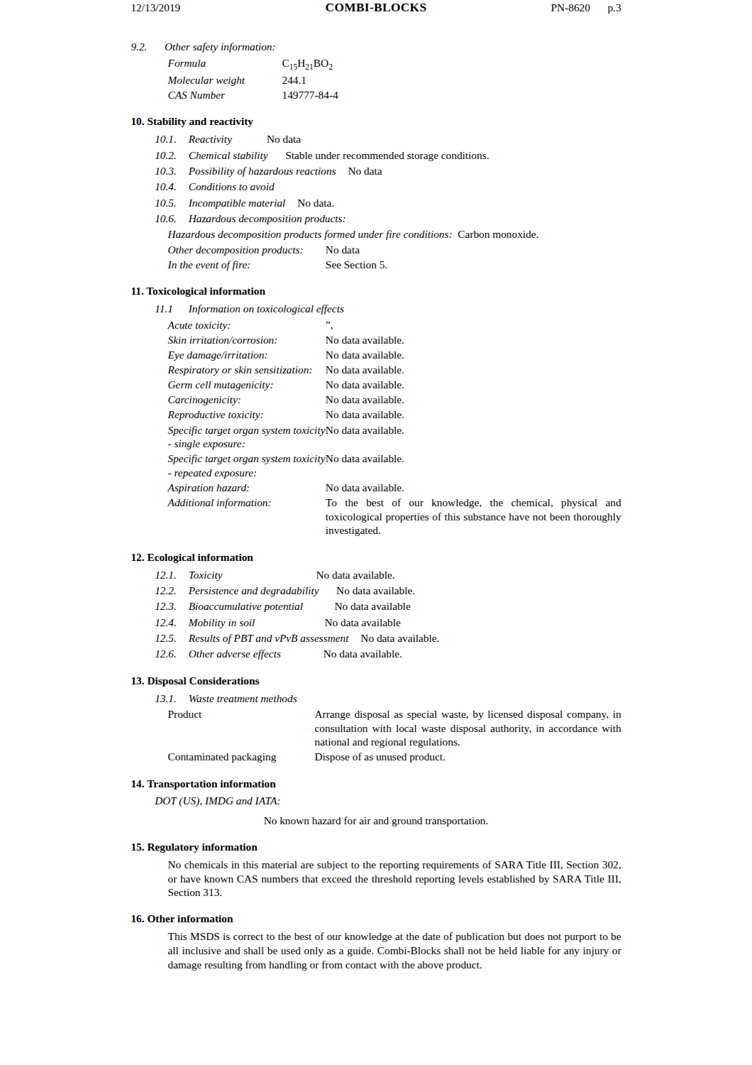12/13/2019
COMBI-BLOCKS
PN-8620p.3
9.2. Other safety information:
Formula C15H21BO2
Molecular weight 244.1
CAS Number 149777-84-4
10. Stability and reactivity
10.1. Reactivity No data
10.2. Chemical stability Stable under recommended storage conditions.
10.3. Possibility of hazardous reactions No data
10.4. Conditions to avoid
10.5. Incompatible material No data.
10.6. Hazardous decomposition products:
Hazardous decomposition products formed under fire conditions: Carbon monoxide.
Other decomposition products: No data
In the event of fire: See Section 5.
11. Toxicological information
11.1 Information on toxicological effects
Acute toxicity:”,
Skin irritation/corrosion: No data available.
Eye damage/irritation: No data available.
Respiratory or skin sensitization: No data available.
Germ cell mutagenicity: No data available.
Carcinogenicity: No data available.
Reproductive toxicity: No data available.
Specific target organ system toxicity - single exposure: No data available.
Specific target organ system toxicity - repeated exposure: No data available.
Aspiration hazard: No data available.
Additional information: To the best of our knowledge, the chemical, physical and toxicological properties of this substance have not been thoroughly investigated.
12. Ecological information
12.1. Toxicity No data available.
12.2. Persistence and degradability No data available.
12.3. Bioaccumulative potential No data available
12.4. Mobility in soil No data available
12.5. Results of PBT and vPvB assessment No data available.
12.6. Other adverse effects No data available.
13. Disposal Considerations
13.1. Waste treatment methods
Product Arrange disposal as special waste, by licensed disposal company, in consultation with local waste disposal authority, in accordance with national and regional regulations.
Contaminated packaging Dispose of as unused product.
14. Transportation information
DOT (US), IMDG and IATA:
No known hazard for air and ground transportation.
15. Regulatory information
No chemicals in this material are subject to the reporting requirements of SARA Title III, Section 302, or have known CAS numbers that exceed the threshold reporting levels established by SARA Title III, Section 313.
16. Other information
This MSDS is correct to the best of our knowledge at the date of publication but does not purport to be all inclusive and shall be used only as a guide. Combi-Blocks shall not be held liable for any injury or damage resulting from handling or from contact with the above product.